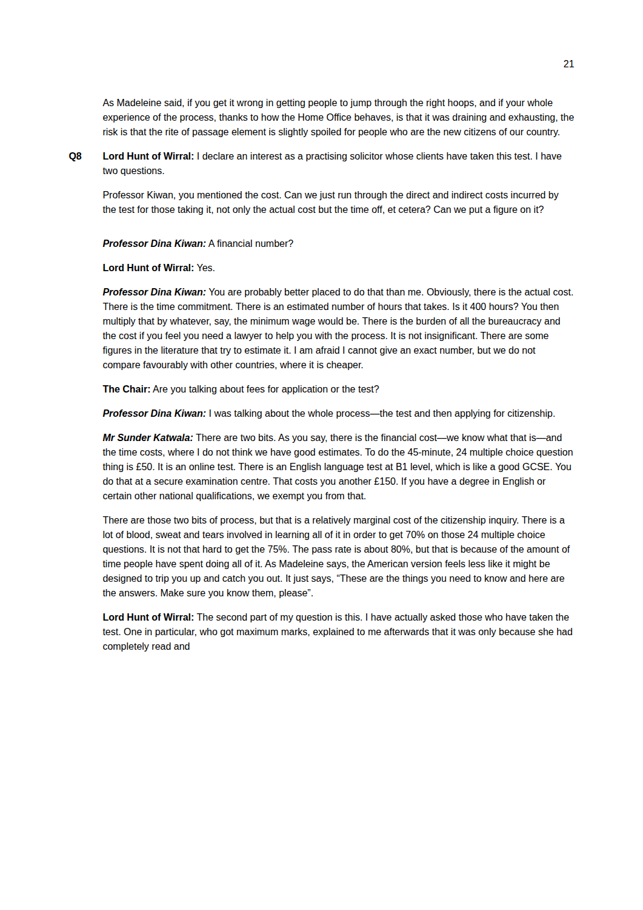21
As Madeleine said, if you get it wrong in getting people to jump through the right hoops, and if your whole experience of the process, thanks to how the Home Office behaves, is that it was draining and exhausting, the risk is that the rite of passage element is slightly spoiled for people who are the new citizens of our country.
Q8
Lord Hunt of Wirral: I declare an interest as a practising solicitor whose clients have taken this test. I have two questions.
Professor Kiwan, you mentioned the cost. Can we just run through the direct and indirect costs incurred by the test for those taking it, not only the actual cost but the time off, et cetera? Can we put a figure on it?
Professor Dina Kiwan: A financial number?
Lord Hunt of Wirral: Yes.
Professor Dina Kiwan: You are probably better placed to do that than me. Obviously, there is the actual cost. There is the time commitment. There is an estimated number of hours that takes. Is it 400 hours? You then multiply that by whatever, say, the minimum wage would be. There is the burden of all the bureaucracy and the cost if you feel you need a lawyer to help you with the process. It is not insignificant. There are some figures in the literature that try to estimate it. I am afraid I cannot give an exact number, but we do not compare favourably with other countries, where it is cheaper.
The Chair: Are you talking about fees for application or the test?
Professor Dina Kiwan: I was talking about the whole process—the test and then applying for citizenship.
Mr Sunder Katwala: There are two bits. As you say, there is the financial cost—we know what that is—and the time costs, where I do not think we have good estimates. To do the 45-minute, 24 multiple choice question thing is £50. It is an online test. There is an English language test at B1 level, which is like a good GCSE. You do that at a secure examination centre. That costs you another £150. If you have a degree in English or certain other national qualifications, we exempt you from that.
There are those two bits of process, but that is a relatively marginal cost of the citizenship inquiry. There is a lot of blood, sweat and tears involved in learning all of it in order to get 70% on those 24 multiple choice questions. It is not that hard to get the 75%. The pass rate is about 80%, but that is because of the amount of time people have spent doing all of it. As Madeleine says, the American version feels less like it might be designed to trip you up and catch you out. It just says, “These are the things you need to know and here are the answers. Make sure you know them, please”.
Lord Hunt of Wirral: The second part of my question is this. I have actually asked those who have taken the test. One in particular, who got maximum marks, explained to me afterwards that it was only because she had completely read and